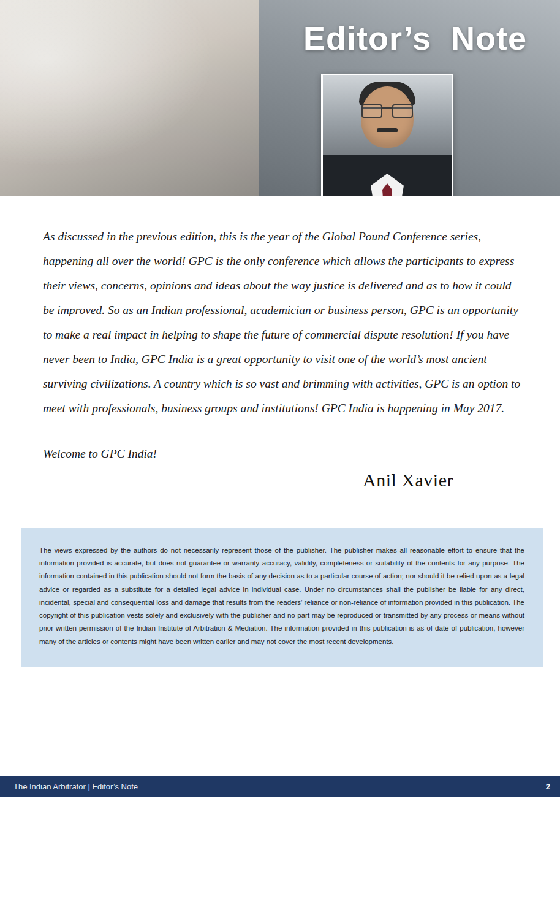Editor’s Note
As discussed in the previous edition, this is the year of the Global Pound Conference series, happening all over the world! GPC is the only conference which allows the participants to express their views, concerns, opinions and ideas about the way justice is delivered and as to how it could be improved. So as an Indian professional, academician or business person, GPC is an opportunity to make a real impact in helping to shape the future of commercial dispute resolution! If you have never been to India, GPC India is a great opportunity to visit one of the world’s most ancient surviving civilizations. A country which is so vast and brimming with activities, GPC is an option to meet with professionals, business groups and institutions! GPC India is happening in May 2017.
Welcome to GPC India!
Anil Xavier
The views expressed by the authors do not necessarily represent those of the publisher. The publisher makes all reasonable effort to ensure that the information provided is accurate, but does not guarantee or warranty accuracy, validity, completeness or suitability of the contents for any purpose. The information contained in this publication should not form the basis of any decision as to a particular course of action; nor should it be relied upon as a legal advice or regarded as a substitute for a detailed legal advice in individual case. Under no circumstances shall the publisher be liable for any direct, incidental, special and consequential loss and damage that results from the readers’ reliance or non-reliance of information provided in this publication. The copyright of this publication vests solely and exclusively with the publisher and no part may be reproduced or transmitted by any process or means without prior written permission of the Indian Institute of Arbitration & Mediation. The information provided in this publication is as of date of publication, however many of the articles or contents might have been written earlier and may not cover the most recent developments.
The Indian Arbitrator | Editor’s Note
2